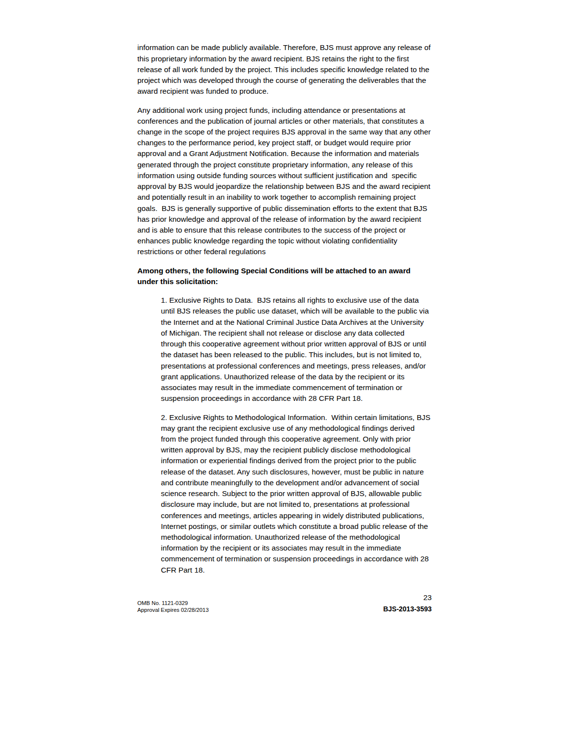information can be made publicly available. Therefore, BJS must approve any release of this proprietary information by the award recipient. BJS retains the right to the first release of all work funded by the project. This includes specific knowledge related to the project which was developed through the course of generating the deliverables that the award recipient was funded to produce.
Any additional work using project funds, including attendance or presentations at conferences and the publication of journal articles or other materials, that constitutes a change in the scope of the project requires BJS approval in the same way that any other changes to the performance period, key project staff, or budget would require prior approval and a Grant Adjustment Notification. Because the information and materials generated through the project constitute proprietary information, any release of this information using outside funding sources without sufficient justification and specific approval by BJS would jeopardize the relationship between BJS and the award recipient and potentially result in an inability to work together to accomplish remaining project goals. BJS is generally supportive of public dissemination efforts to the extent that BJS has prior knowledge and approval of the release of information by the award recipient and is able to ensure that this release contributes to the success of the project or enhances public knowledge regarding the topic without violating confidentiality restrictions or other federal regulations
Among others, the following Special Conditions will be attached to an award under this solicitation:
1. Exclusive Rights to Data. BJS retains all rights to exclusive use of the data until BJS releases the public use dataset, which will be available to the public via the Internet and at the National Criminal Justice Data Archives at the University of Michigan. The recipient shall not release or disclose any data collected through this cooperative agreement without prior written approval of BJS or until the dataset has been released to the public. This includes, but is not limited to, presentations at professional conferences and meetings, press releases, and/or grant applications. Unauthorized release of the data by the recipient or its associates may result in the immediate commencement of termination or suspension proceedings in accordance with 28 CFR Part 18.
2. Exclusive Rights to Methodological Information. Within certain limitations, BJS may grant the recipient exclusive use of any methodological findings derived from the project funded through this cooperative agreement. Only with prior written approval by BJS, may the recipient publicly disclose methodological information or experiential findings derived from the project prior to the public release of the dataset. Any such disclosures, however, must be public in nature and contribute meaningfully to the development and/or advancement of social science research. Subject to the prior written approval of BJS, allowable public disclosure may include, but are not limited to, presentations at professional conferences and meetings, articles appearing in widely distributed publications, Internet postings, or similar outlets which constitute a broad public release of the methodological information. Unauthorized release of the methodological information by the recipient or its associates may result in the immediate commencement of termination or suspension proceedings in accordance with 28 CFR Part 18.
23
BJS-2013-3593
OMB No. 1121-0329
Approval Expires 02/28/2013